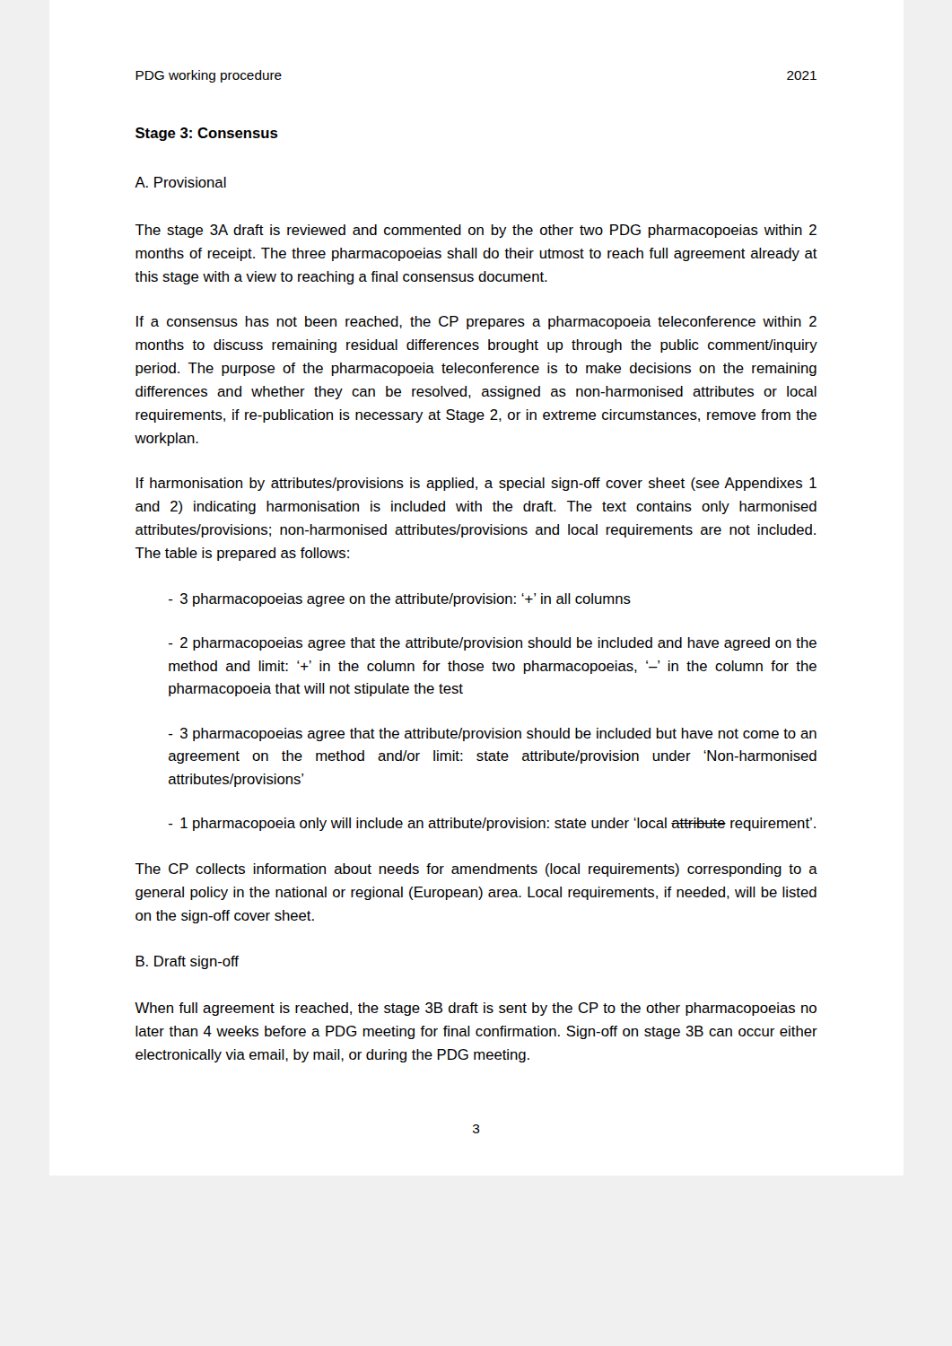PDG working procedure 2021
Stage 3: Consensus
A. Provisional
The stage 3A draft is reviewed and commented on by the other two PDG pharmacopoeias within 2 months of receipt. The three pharmacopoeias shall do their utmost to reach full agreement already at this stage with a view to reaching a final consensus document.
If a consensus has not been reached, the CP prepares a pharmacopoeia teleconference within 2 months to discuss remaining residual differences brought up through the public comment/inquiry period. The purpose of the pharmacopoeia teleconference is to make decisions on the remaining differences and whether they can be resolved, assigned as non-harmonised attributes or local requirements, if re-publication is necessary at Stage 2, or in extreme circumstances, remove from the workplan.
If harmonisation by attributes/provisions is applied, a special sign-off cover sheet (see Appendixes 1 and 2) indicating harmonisation is included with the draft. The text contains only harmonised attributes/provisions; non-harmonised attributes/provisions and local requirements are not included. The table is prepared as follows:
-3 pharmacopoeias agree on the attribute/provision: ‘+’ in all columns
-2 pharmacopoeias agree that the attribute/provision should be included and have agreed on the method and limit: ‘+’ in the column for those two pharmacopoeias, ‘–’ in the column for the pharmacopoeia that will not stipulate the test
-3 pharmacopoeias agree that the attribute/provision should be included but have not come to an agreement on the method and/or limit: state attribute/provision under ‘Non-harmonised attributes/provisions’
-1 pharmacopoeia only will include an attribute/provision: state under ‘local attribute requirement’.
The CP collects information about needs for amendments (local requirements) corresponding to a general policy in the national or regional (European) area. Local requirements, if needed, will be listed on the sign-off cover sheet.
B. Draft sign-off
When full agreement is reached, the stage 3B draft is sent by the CP to the other pharmacopoeias no later than 4 weeks before a PDG meeting for final confirmation. Sign-off on stage 3B can occur either electronically via email, by mail, or during the PDG meeting.
3